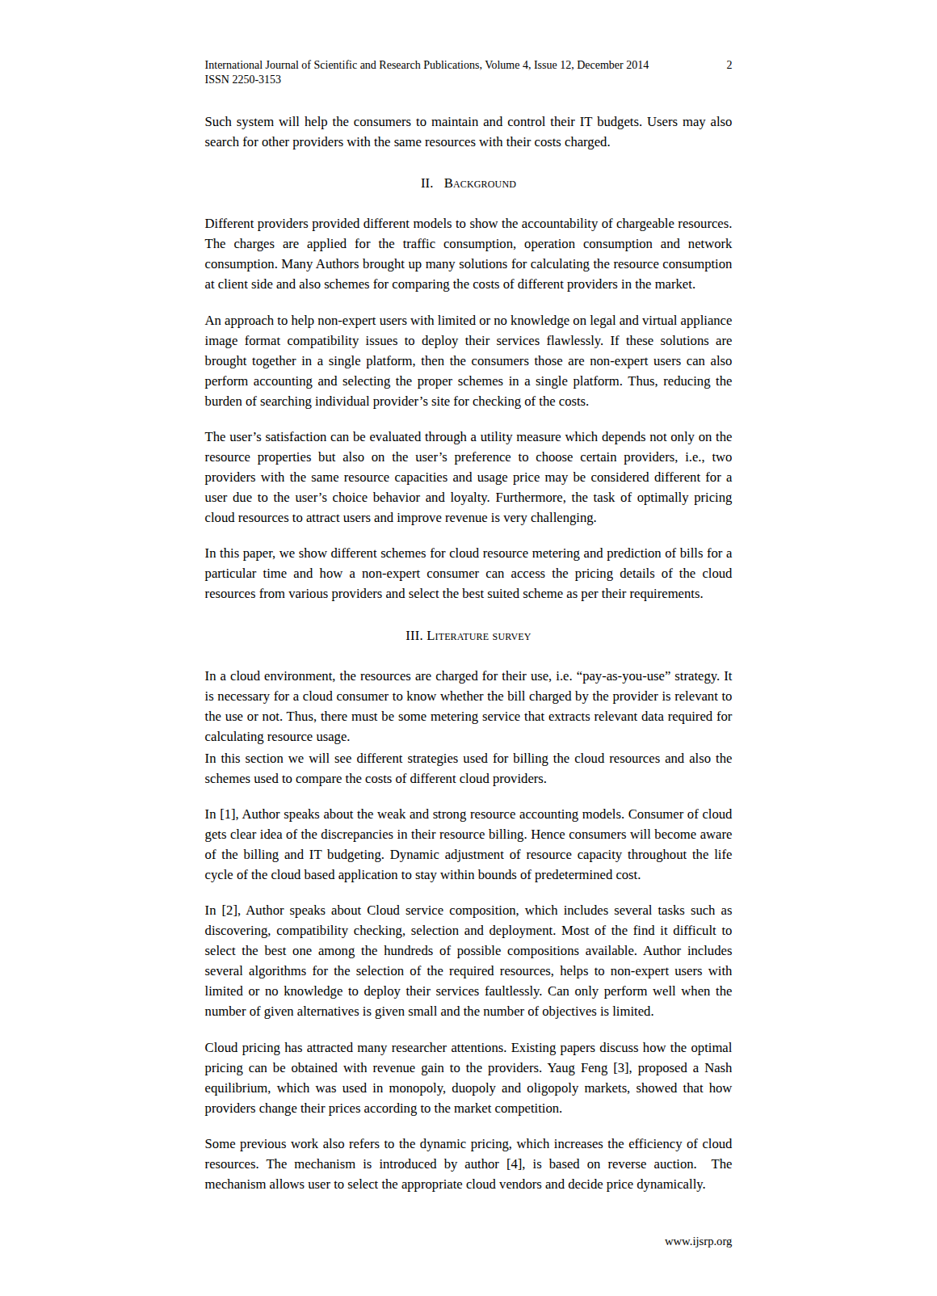International Journal of Scientific and Research Publications, Volume 4, Issue 12, December 2014
ISSN 2250-3153
2
Such system will help the consumers to maintain and control their IT budgets. Users may also search for other providers with the same resources with their costs charged.
II. Background
Different providers provided different models to show the accountability of chargeable resources. The charges are applied for the traffic consumption, operation consumption and network consumption. Many Authors brought up many solutions for calculating the resource consumption at client side and also schemes for comparing the costs of different providers in the market.
An approach to help non-expert users with limited or no knowledge on legal and virtual appliance image format compatibility issues to deploy their services flawlessly. If these solutions are brought together in a single platform, then the consumers those are non-expert users can also perform accounting and selecting the proper schemes in a single platform. Thus, reducing the burden of searching individual provider’s site for checking of the costs.
The user’s satisfaction can be evaluated through a utility measure which depends not only on the resource properties but also on the user’s preference to choose certain providers, i.e., two providers with the same resource capacities and usage price may be considered different for a user due to the user’s choice behavior and loyalty. Furthermore, the task of optimally pricing cloud resources to attract users and improve revenue is very challenging.
In this paper, we show different schemes for cloud resource metering and prediction of bills for a particular time and how a non-expert consumer can access the pricing details of the cloud resources from various providers and select the best suited scheme as per their requirements.
III. Literature survey
In a cloud environment, the resources are charged for their use, i.e. “pay-as-you-use” strategy. It is necessary for a cloud consumer to know whether the bill charged by the provider is relevant to the use or not. Thus, there must be some metering service that extracts relevant data required for calculating resource usage.
In this section we will see different strategies used for billing the cloud resources and also the schemes used to compare the costs of different cloud providers.
In [1], Author speaks about the weak and strong resource accounting models. Consumer of cloud gets clear idea of the discrepancies in their resource billing. Hence consumers will become aware of the billing and IT budgeting. Dynamic adjustment of resource capacity throughout the life cycle of the cloud based application to stay within bounds of predetermined cost.
In [2], Author speaks about Cloud service composition, which includes several tasks such as discovering, compatibility checking, selection and deployment. Most of the find it difficult to select the best one among the hundreds of possible compositions available. Author includes several algorithms for the selection of the required resources, helps to non-expert users with limited or no knowledge to deploy their services faultlessly. Can only perform well when the number of given alternatives is given small and the number of objectives is limited.
Cloud pricing has attracted many researcher attentions. Existing papers discuss how the optimal pricing can be obtained with revenue gain to the providers. Yaug Feng [3], proposed a Nash equilibrium, which was used in monopoly, duopoly and oligopoly markets, showed that how providers change their prices according to the market competition.
Some previous work also refers to the dynamic pricing, which increases the efficiency of cloud resources. The mechanism is introduced by author [4], is based on reverse auction. The mechanism allows user to select the appropriate cloud vendors and decide price dynamically.
www.ijsrp.org